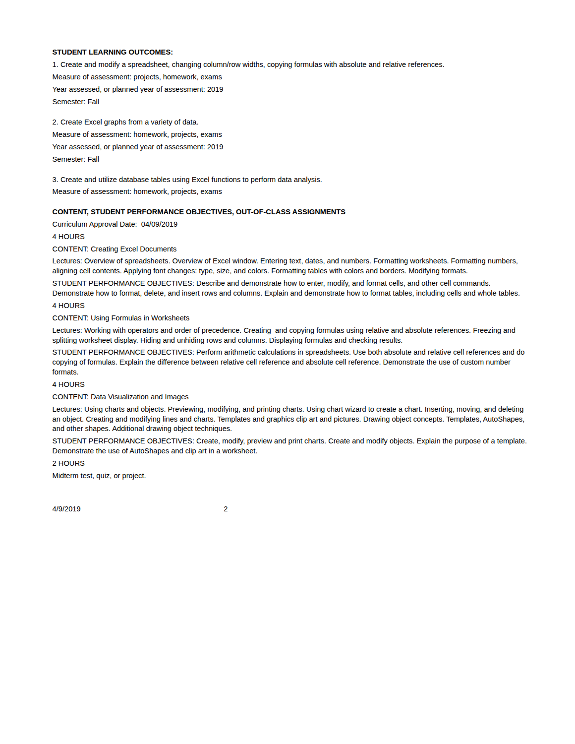STUDENT LEARNING OUTCOMES:
1. Create and modify a spreadsheet, changing column/row widths, copying formulas with absolute and relative references.
Measure of assessment: projects, homework, exams
Year assessed, or planned year of assessment: 2019
Semester: Fall
2. Create Excel graphs from a variety of data.
Measure of assessment: homework, projects, exams
Year assessed, or planned year of assessment: 2019
Semester: Fall
3. Create and utilize database tables using Excel functions to perform data analysis.
Measure of assessment: homework, projects, exams
CONTENT, STUDENT PERFORMANCE OBJECTIVES, OUT-OF-CLASS ASSIGNMENTS
Curriculum Approval Date: 04/09/2019
4 HOURS
CONTENT: Creating Excel Documents
Lectures: Overview of spreadsheets. Overview of Excel window. Entering text, dates, and numbers. Formatting worksheets. Formatting numbers, aligning cell contents. Applying font changes: type, size, and colors. Formatting tables with colors and borders. Modifying formats.
STUDENT PERFORMANCE OBJECTIVES: Describe and demonstrate how to enter, modify, and format cells, and other cell commands. Demonstrate how to format, delete, and insert rows and columns. Explain and demonstrate how to format tables, including cells and whole tables.
4 HOURS
CONTENT: Using Formulas in Worksheets
Lectures: Working with operators and order of precedence. Creating and copying formulas using relative and absolute references. Freezing and splitting worksheet display. Hiding and unhiding rows and columns. Displaying formulas and checking results.
STUDENT PERFORMANCE OBJECTIVES: Perform arithmetic calculations in spreadsheets. Use both absolute and relative cell references and do copying of formulas. Explain the difference between relative cell reference and absolute cell reference. Demonstrate the use of custom number formats.
4 HOURS
CONTENT: Data Visualization and Images
Lectures: Using charts and objects. Previewing, modifying, and printing charts. Using chart wizard to create a chart. Inserting, moving, and deleting an object. Creating and modifying lines and charts. Templates and graphics clip art and pictures. Drawing object concepts. Templates, AutoShapes, and other shapes. Additional drawing object techniques.
STUDENT PERFORMANCE OBJECTIVES: Create, modify, preview and print charts. Create and modify objects. Explain the purpose of a template. Demonstrate the use of AutoShapes and clip art in a worksheet.
2 HOURS
Midterm test, quiz, or project.
4/9/2019 2